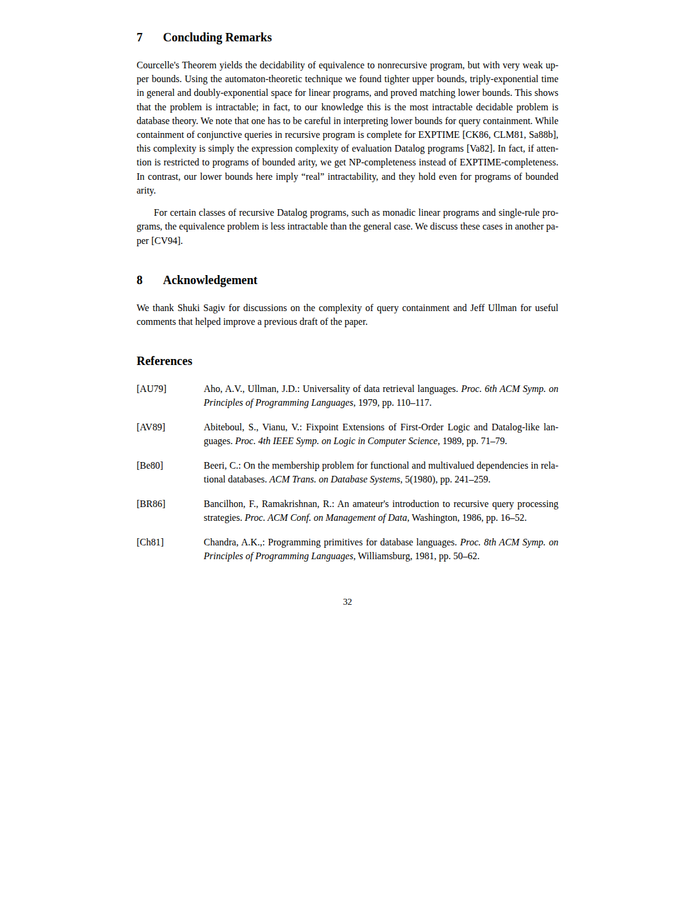7 Concluding Remarks
Courcelle's Theorem yields the decidability of equivalence to nonrecursive program, but with very weak upper bounds. Using the automaton-theoretic technique we found tighter upper bounds, triply-exponential time in general and doubly-exponential space for linear programs, and proved matching lower bounds. This shows that the problem is intractable; in fact, to our knowledge this is the most intractable decidable problem is database theory. We note that one has to be careful in interpreting lower bounds for query containment. While containment of conjunctive queries in recursive program is complete for EXPTIME [CK86, CLM81, Sa88b], this complexity is simply the expression complexity of evaluation Datalog programs [Va82]. In fact, if attention is restricted to programs of bounded arity, we get NP-completeness instead of EXPTIME-completeness. In contrast, our lower bounds here imply “real” intractability, and they hold even for programs of bounded arity.
For certain classes of recursive Datalog programs, such as monadic linear programs and single-rule programs, the equivalence problem is less intractable than the general case. We discuss these cases in another paper [CV94].
8 Acknowledgement
We thank Shuki Sagiv for discussions on the complexity of query containment and Jeff Ullman for useful comments that helped improve a previous draft of the paper.
References
[AU79]
Aho, A.V., Ullman, J.D.: Universality of data retrieval languages. Proc. 6th ACM Symp. on Principles of Programming Languages, 1979, pp. 110–117.
[AV89]
Abiteboul, S., Vianu, V.: Fixpoint Extensions of First-Order Logic and Datalog-like languages. Proc. 4th IEEE Symp. on Logic in Computer Science, 1989, pp. 71–79.
[Be80]
Beeri, C.: On the membership problem for functional and multivalued dependencies in relational databases. ACM Trans. on Database Systems, 5(1980), pp. 241–259.
[BR86]
Bancilhon, F., Ramakrishnan, R.: An amateur's introduction to recursive query processing strategies. Proc. ACM Conf. on Management of Data, Washington, 1986, pp. 16–52.
[Ch81]
Chandra, A.K.,: Programming primitives for database languages. Proc. 8th ACM Symp. on Principles of Programming Languages, Williamsburg, 1981, pp. 50–62.
32